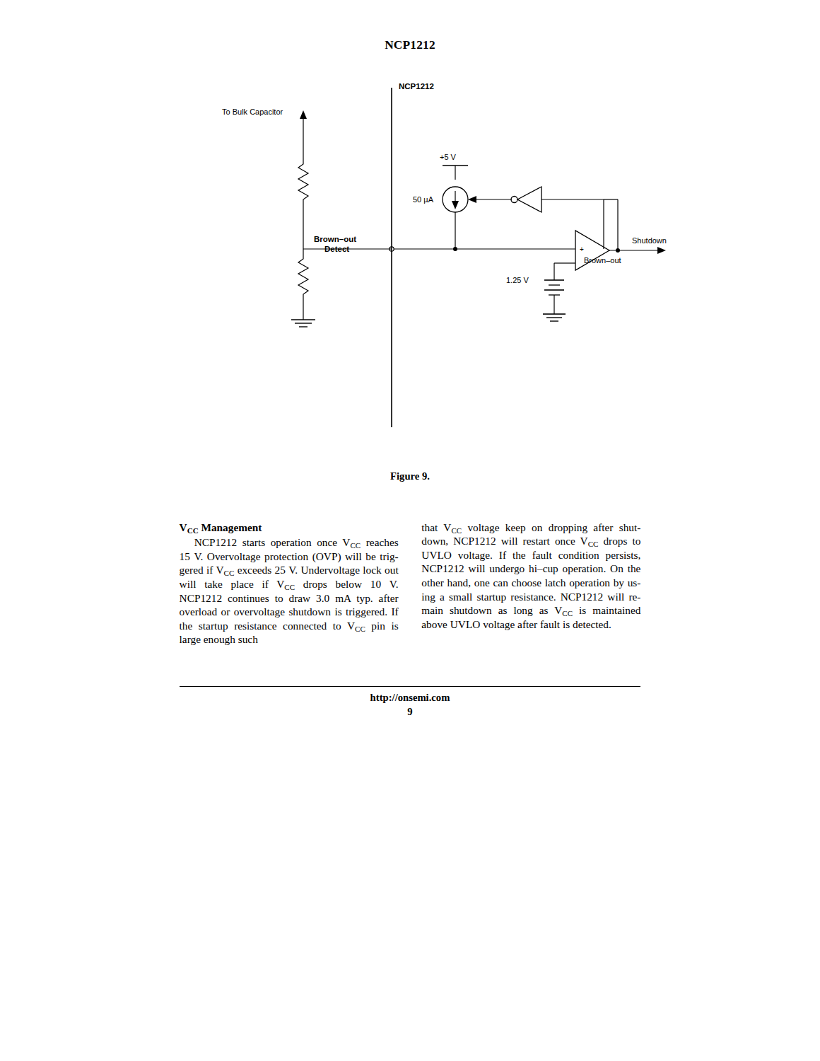NCP1212
NCP1212 To Bulk Capacitor Brown–out Detect +5 V 50 µA + 1.25 V Shutdown Brown–out
Figure 9.
VCC Management
NCP1212 starts operation once VCC reaches 15 V. Overvoltage protection (OVP) will be triggered if VCC exceeds 25 V. Undervoltage lock out will take place if VCC drops below 10 V. NCP1212 continues to draw 3.0 mA typ. after overload or overvoltage shutdown is triggered. If the startup resistance connected to VCC pin is large enough such
that VCC voltage keep on dropping after shutdown, NCP1212 will restart once VCC drops to UVLO voltage. If the fault condition persists, NCP1212 will undergo hi–cup operation. On the other hand, one can choose latch operation by using a small startup resistance. NCP1212 will remain shutdown as long as VCC is maintained above UVLO voltage after fault is detected.
http://onsemi.com
9